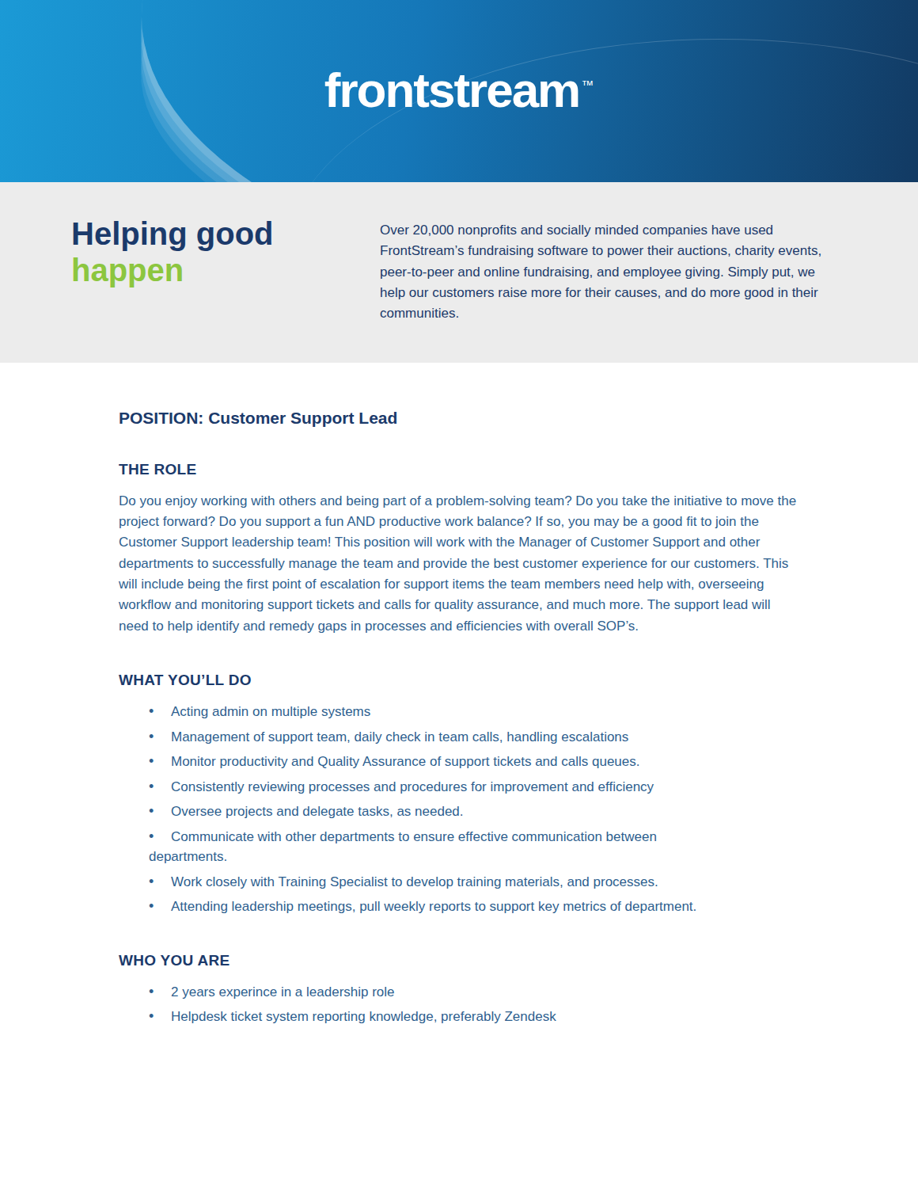frontstream™
Helping good happen
Over 20,000 nonprofits and socially minded companies have used FrontStream’s fundraising software to power their auctions, charity events, peer-to-peer and online fundraising, and employee giving. Simply put, we help our customers raise more for their causes, and do more good in their communities.
POSITION: Customer Support Lead
THE ROLE
Do you enjoy working with others and being part of a problem-solving team? Do you take the initiative to move the project forward? Do you support a fun AND productive work balance? If so, you may be a good fit to join the Customer Support leadership team! This position will work with the Manager of Customer Support and other departments to successfully manage the team and provide the best customer experience for our customers. This will include being the first point of escalation for support items the team members need help with, overseeing workflow and monitoring support tickets and calls for quality assurance, and much more. The support lead will need to help identify and remedy gaps in processes and efficiencies with overall SOP’s.
WHAT YOU’LL DO
Acting admin on multiple systems
Management of support team, daily check in team calls, handling escalations
Monitor productivity and Quality Assurance of support tickets and calls queues.
Consistently reviewing processes and procedures for improvement and efficiency
Oversee projects and delegate tasks, as needed.
Communicate with other departments to ensure effective communication between departments.
Work closely with Training Specialist to develop training materials, and processes.
Attending leadership meetings, pull weekly reports to support key metrics of department.
WHO YOU ARE
2 years experince in a leadership role
Helpdesk ticket system reporting knowledge, preferably Zendesk